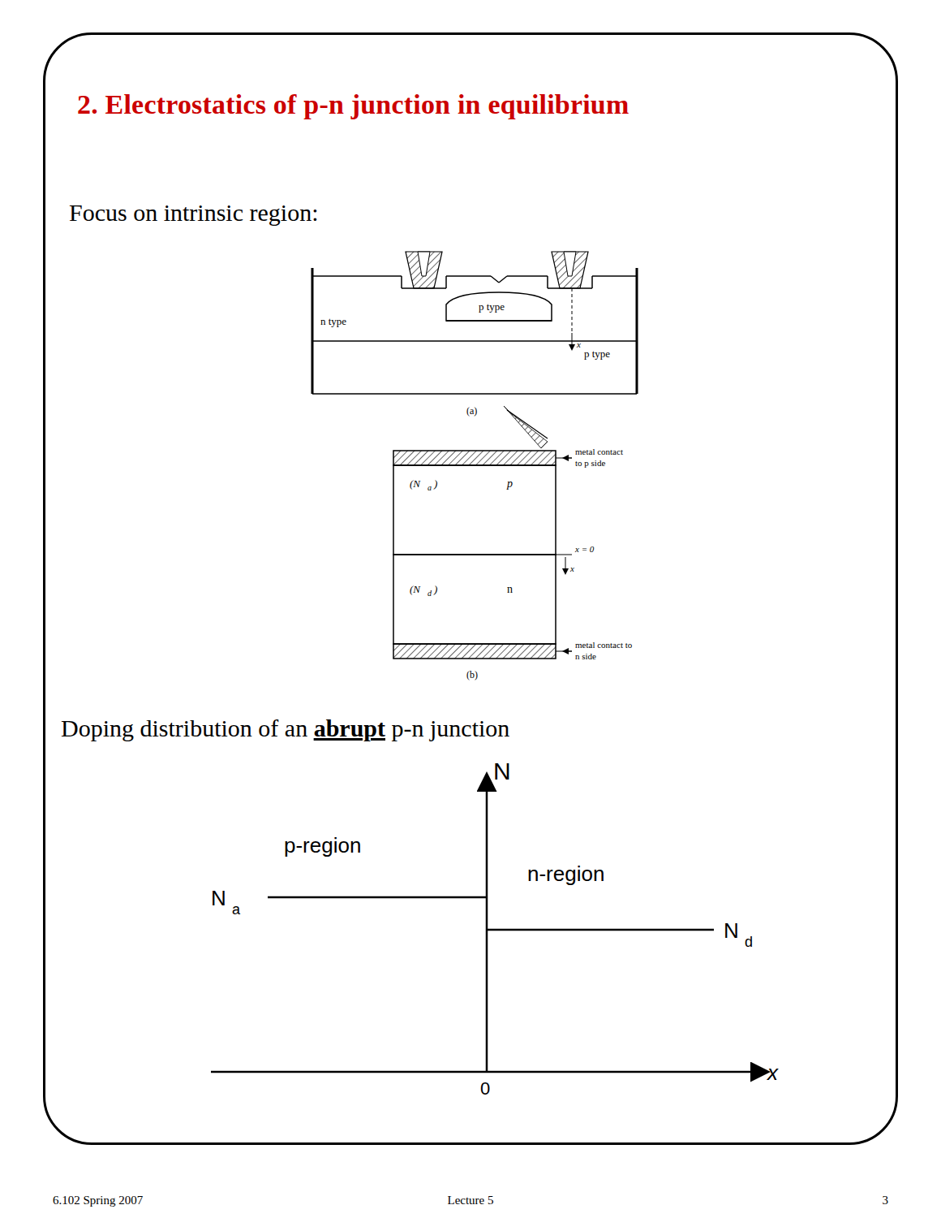2. Electrostatics of p-n junction in equilibrium
Focus on intrinsic region:
x n type p type p type (a) (N a ) p (N d ) n metal contact to p side metal contact to n side x = 0 x (b)
Doping distribution of an abrupt p-n junction
N x 0 N a N d p-region n-region
6.102 Spring 2007 Lecture 5 3